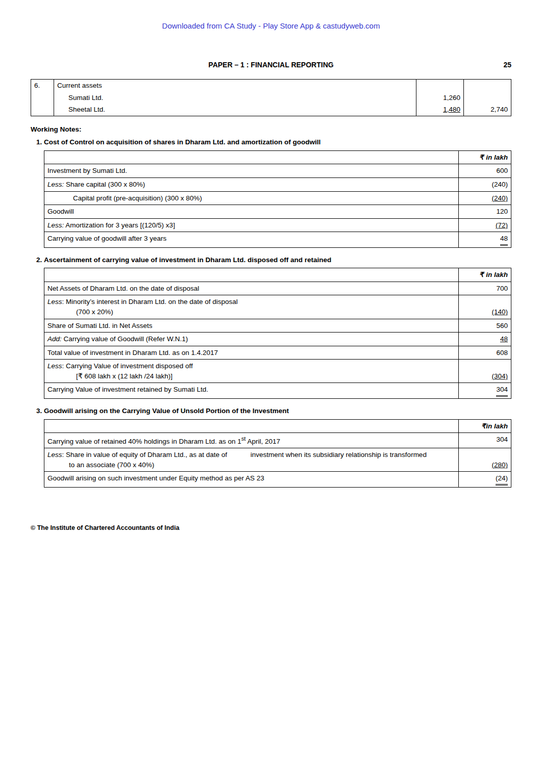Downloaded from CA Study - Play Store App & castudyweb.com
PAPER – 1 : FINANCIAL REPORTING 25
| 6. | Current assets | | |
| Sumati Ltd. | 1,260 | |
| Sheetal Ltd. | 1,480 | 2,740 |
Working Notes:
Cost of Control on acquisition of shares in Dharam Ltd. and amortization of goodwill
| | ₹ in lakh |
| Investment by Sumati Ltd. | 600 |
| Less: Share capital (300 x 80%) | (240) |
| Capital profit (pre-acquisition) (300 x 80%) | (240) |
| Goodwill | 120 |
| Less: Amortization for 3 years [(120/5) x3] | (72) |
| Carrying value of goodwill after 3 years | 48 |
Ascertainment of carrying value of investment in Dharam Ltd. disposed off and retained
| | ₹ in lakh |
| Net Assets of Dharam Ltd. on the date of disposal | 700 |
| Less : Minority’s interest in Dharam Ltd. on the date of disposal (700 x 20%) | (140) |
| Share of Sumati Ltd. in Net Assets | 560 |
| Add: Carrying value of Goodwill (Refer W.N.1) | 48 |
| Total value of investment in Dharam Ltd. as on 1.4.2017 | 608 |
| Less : Carrying Value of investment disposed off [ ₹ 608 lakh x (12 lakh /24 lakh)] | (304) |
| Carrying Value of investment retained by Sumati Ltd. | 304 |
Goodwill arising on the Carrying Value of Unsold Portion of the Investment
| | ₹ in lakh |
| Carrying value of retained 40% holdings in Dharam Ltd. as on 1 st April, 2017 | 304 |
| Less : Share in value of equity of Dharam Ltd., as at date of investment when its subsidiary relationship is transformed to an associate (700 x 40%) | (280) |
| Goodwill arising on such investment under Equity method as per AS 23 | (24) |
© The Institute of Chartered Accountants of India